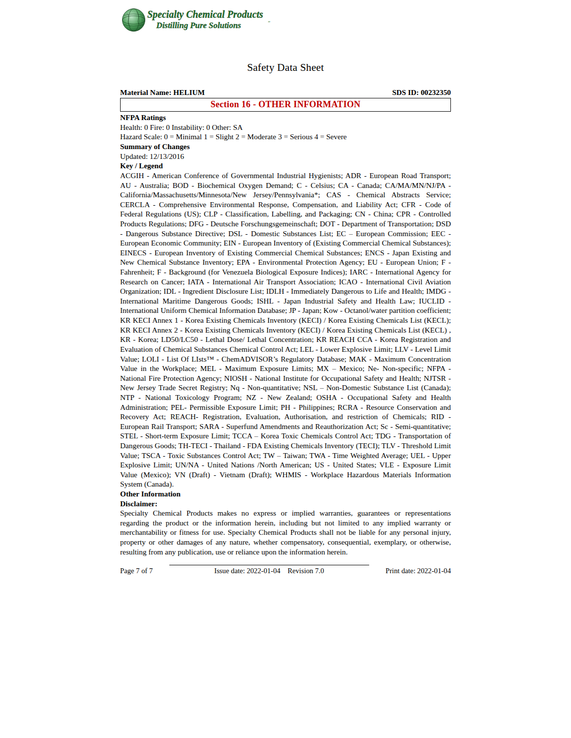Specialty Chemical Products Distilling Pure Solutions ”
Safety Data Sheet
Material Name: HELIUM SDS ID: 00232350
Section 16 - OTHER INFORMATION
NFPA Ratings
Health: 0 Fire: 0 Instability: 0 Other: SA
Hazard Scale: 0 = Minimal 1 = Slight 2 = Moderate 3 = Serious 4 = Severe
Summary of Changes
Updated: 12/13/2016
Key / Legend
ACGIH - American Conference of Governmental Industrial Hygienists; ADR - European Road Transport; AU - Australia; BOD - Biochemical Oxygen Demand; C - Celsius; CA - Canada; CA/MA/MN/NJ/PA - California/Massachusetts/Minnesota/New Jersey/Pennsylvania*; CAS - Chemical Abstracts Service; CERCLA - Comprehensive Environmental Response, Compensation, and Liability Act; CFR - Code of Federal Regulations (US); CLP - Classification, Labelling, and Packaging; CN - China; CPR - Controlled Products Regulations; DFG - Deutsche Forschungsgemeinschaft; DOT - Department of Transportation; DSD - Dangerous Substance Directive; DSL - Domestic Substances List; EC – European Commission; EEC - European Economic Community; EIN - European Inventory of (Existing Commercial Chemical Substances); EINECS - European Inventory of Existing Commercial Chemical Substances; ENCS - Japan Existing and New Chemical Substance Inventory; EPA - Environmental Protection Agency; EU - European Union; F - Fahrenheit; F - Background (for Venezuela Biological Exposure Indices); IARC - International Agency for Research on Cancer; IATA - International Air Transport Association; ICAO - International Civil Aviation Organization; IDL - Ingredient Disclosure List; IDLH - Immediately Dangerous to Life and Health; IMDG - International Maritime Dangerous Goods; ISHL - Japan Industrial Safety and Health Law; IUCLID - International Uniform Chemical Information Database; JP - Japan; Kow - Octanol/water partition coefficient; KR KECI Annex 1 - Korea Existing Chemicals Inventory (KECI) / Korea Existing Chemicals List (KECL); KR KECI Annex 2 - Korea Existing Chemicals Inventory (KECI) / Korea Existing Chemicals List (KECL) , KR - Korea; LD50/LC50 - Lethal Dose/ Lethal Concentration; KR REACH CCA - Korea Registration and Evaluation of Chemical Substances Chemical Control Act; LEL - Lower Explosive Limit; LLV - Level Limit Value; LOLI - List Of LIsts™ - ChemADVISOR’s Regulatory Database; MAK - Maximum Concentration Value in the Workplace; MEL - Maximum Exposure Limits; MX – Mexico; Ne- Non-specific; NFPA - National Fire Protection Agency; NIOSH - National Institute for Occupational Safety and Health; NJTSR - New Jersey Trade Secret Registry; Nq - Non-quantitative; NSL – Non-Domestic Substance List (Canada); NTP - National Toxicology Program; NZ - New Zealand; OSHA - Occupational Safety and Health Administration; PEL- Permissible Exposure Limit; PH - Philippines; RCRA - Resource Conservation and Recovery Act; REACH- Registration, Evaluation, Authorisation, and restriction of Chemicals; RID - European Rail Transport; SARA - Superfund Amendments and Reauthorization Act; Sc - Semi-quantitative; STEL - Short-term Exposure Limit; TCCA – Korea Toxic Chemicals Control Act; TDG - Transportation of Dangerous Goods; TH-TECI - Thailand - FDA Existing Chemicals Inventory (TECI); TLV - Threshold Limit Value; TSCA - Toxic Substances Control Act; TW – Taiwan; TWA - Time Weighted Average; UEL - Upper Explosive Limit; UN/NA - United Nations /North American; US - United States; VLE - Exposure Limit Value (Mexico); VN (Draft) - Vietnam (Draft); WHMIS - Workplace Hazardous Materials Information System (Canada).
Other Information
Disclaimer:
Specialty Chemical Products makes no express or implied warranties, guarantees or representations regarding the product or the information herein, including but not limited to any implied warranty or merchantability or fitness for use. Specialty Chemical Products shall not be liable for any personal injury, property or other damages of any nature, whether compensatory, consequential, exemplary, or otherwise, resulting from any publication, use or reliance upon the information herein.
Page 7 of 7
Issue date: 2022-01-04 Revision 7.0
Print date: 2022-01-04